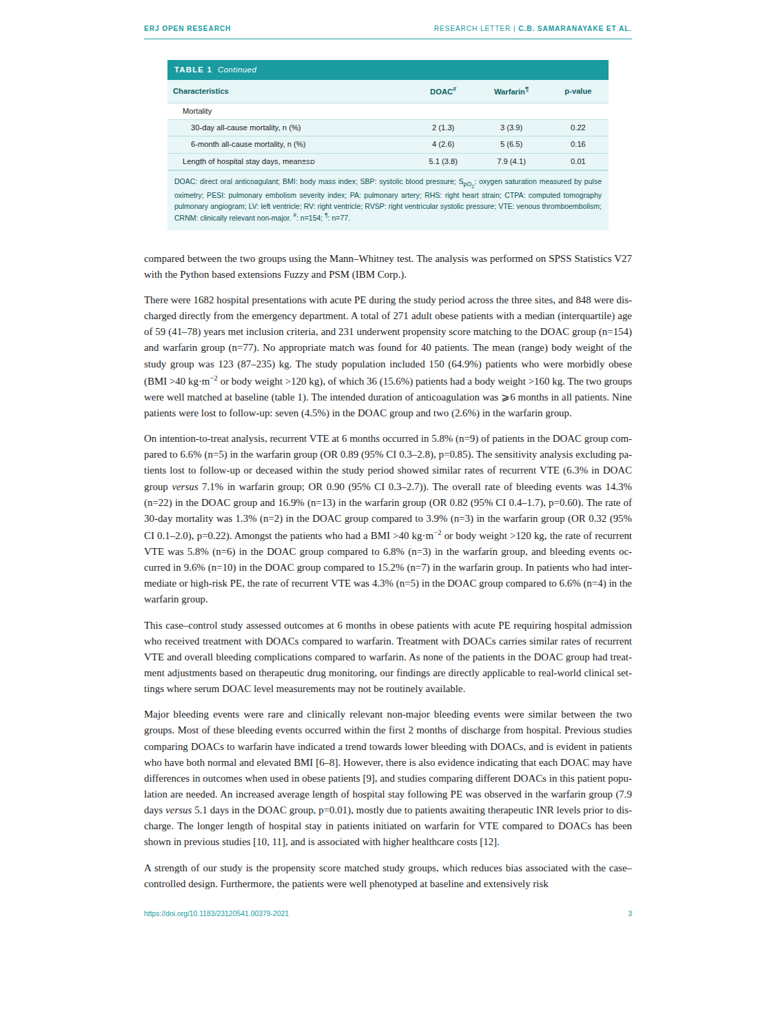ERJ OPEN RESEARCH
RESEARCH LETTER | C.B. SAMARANAYAKE ET AL.
TABLE 1 Continued
| Characteristics | DOAC # | Warfarin ¶ | p-value |
| --- | --- | --- | --- |
| Mortality | | | |
| 30-day all-cause mortality, n (%) | 2 (1.3) | 3 (3.9) | 0.22 |
| 6-month all-cause mortality, n (%) | 4 (2.6) | 5 (6.5) | 0.16 |
| Length of hospital stay days, mean± SD | 5.1 (3.8) | 7.9 (4.1) | 0.01 |
DOAC: direct oral anticoagulant; BMI: body mass index; SBP: systolic blood pressure; SpO2: oxygen saturation measured by pulse oximetry; PESI: pulmonary embolism severity index; PA: pulmonary artery; RHS: right heart strain; CTPA: computed tomography pulmonary angiogram; LV: left ventricle; RV: right ventricle; RVSP: right ventricular systolic pressure; VTE: venous thromboembolism; CRNM: clinically relevant non-major. #: n=154; ¶: n=77.
compared between the two groups using the Mann–Whitney test. The analysis was performed on SPSS Statistics V27 with the Python based extensions Fuzzy and PSM (IBM Corp.).
There were 1682 hospital presentations with acute PE during the study period across the three sites, and 848 were discharged directly from the emergency department. A total of 271 adult obese patients with a median (interquartile) age of 59 (41–78) years met inclusion criteria, and 231 underwent propensity score matching to the DOAC group (n=154) and warfarin group (n=77). No appropriate match was found for 40 patients. The mean (range) body weight of the study group was 123 (87–235) kg. The study population included 150 (64.9%) patients who were morbidly obese (BMI >40 kg·m−2 or body weight >120 kg), of which 36 (15.6%) patients had a body weight >160 kg. The two groups were well matched at baseline (table 1). The intended duration of anticoagulation was ⩾6 months in all patients. Nine patients were lost to follow-up: seven (4.5%) in the DOAC group and two (2.6%) in the warfarin group.
On intention-to-treat analysis, recurrent VTE at 6 months occurred in 5.8% (n=9) of patients in the DOAC group compared to 6.6% (n=5) in the warfarin group (OR 0.89 (95% CI 0.3–2.8), p=0.85). The sensitivity analysis excluding patients lost to follow-up or deceased within the study period showed similar rates of recurrent VTE (6.3% in DOAC group versus 7.1% in warfarin group; OR 0.90 (95% CI 0.3–2.7)). The overall rate of bleeding events was 14.3% (n=22) in the DOAC group and 16.9% (n=13) in the warfarin group (OR 0.82 (95% CI 0.4–1.7), p=0.60). The rate of 30-day mortality was 1.3% (n=2) in the DOAC group compared to 3.9% (n=3) in the warfarin group (OR 0.32 (95% CI 0.1–2.0), p=0.22). Amongst the patients who had a BMI >40 kg·m−2 or body weight >120 kg, the rate of recurrent VTE was 5.8% (n=6) in the DOAC group compared to 6.8% (n=3) in the warfarin group, and bleeding events occurred in 9.6% (n=10) in the DOAC group compared to 15.2% (n=7) in the warfarin group. In patients who had intermediate or high-risk PE, the rate of recurrent VTE was 4.3% (n=5) in the DOAC group compared to 6.6% (n=4) in the warfarin group.
This case–control study assessed outcomes at 6 months in obese patients with acute PE requiring hospital admission who received treatment with DOACs compared to warfarin. Treatment with DOACs carries similar rates of recurrent VTE and overall bleeding complications compared to warfarin. As none of the patients in the DOAC group had treatment adjustments based on therapeutic drug monitoring, our findings are directly applicable to real-world clinical settings where serum DOAC level measurements may not be routinely available.
Major bleeding events were rare and clinically relevant non-major bleeding events were similar between the two groups. Most of these bleeding events occurred within the first 2 months of discharge from hospital. Previous studies comparing DOACs to warfarin have indicated a trend towards lower bleeding with DOACs, and is evident in patients who have both normal and elevated BMI [6–8]. However, there is also evidence indicating that each DOAC may have differences in outcomes when used in obese patients [9], and studies comparing different DOACs in this patient population are needed. An increased average length of hospital stay following PE was observed in the warfarin group (7.9 days versus 5.1 days in the DOAC group, p=0.01), mostly due to patients awaiting therapeutic INR levels prior to discharge. The longer length of hospital stay in patients initiated on warfarin for VTE compared to DOACs has been shown in previous studies [10, 11], and is associated with higher healthcare costs [12].
A strength of our study is the propensity score matched study groups, which reduces bias associated with the case–controlled design. Furthermore, the patients were well phenotyped at baseline and extensively risk
https://doi.org/10.1183/23120541.00379-2021 3